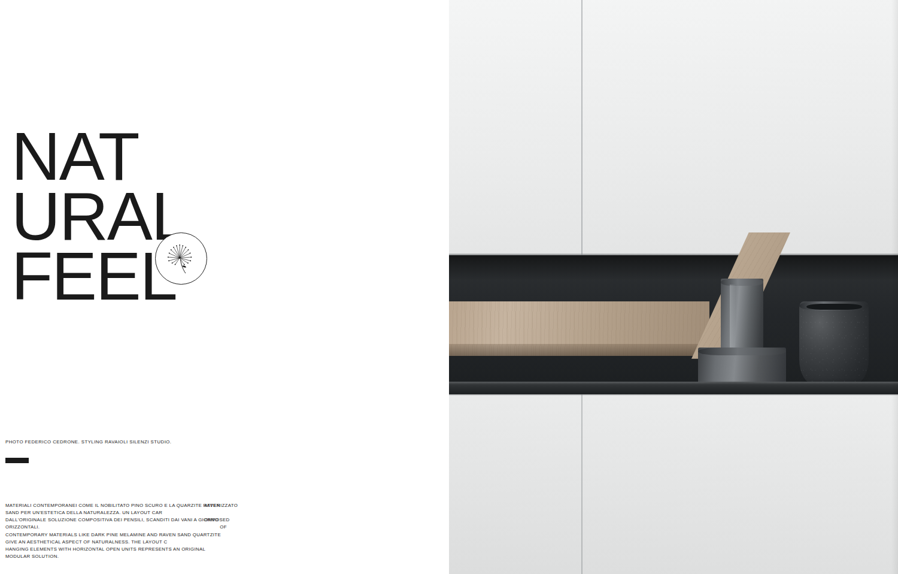NAT URAL FEEL
PHOTO FEDERICO CEDRONE. STYLING RAVAIOLI SILENZI STUDIO.
MATERIALI CONTEMPORANEI COME IL NOBILITATO PINO SCURO E LA QUARZITE RAVEN SAND PER UN'ESTETICA DELLA NATURALEZZA. UN LAYOUT CAR
DALL'ORIGINALE SOLUZIONE COMPOSITIVA DEI PENSILI, SCANDITI DAI VANI A GIORNO ORIZZONTALI.
CONTEMPORARY MATERIALS LIKE DARK PINE MELAMINE AND RAVEN SAND QUARTZITE GIVE AN AESTHETICAL ASPECT OF NATURALNESS. THE LAYOUT C
HANGING ELEMENTS WITH HORIZONTAL OPEN UNITS REPRESENTS AN ORIGINAL MODULAR SOLUTION.
ATTERIZZATO OMPOSED OF